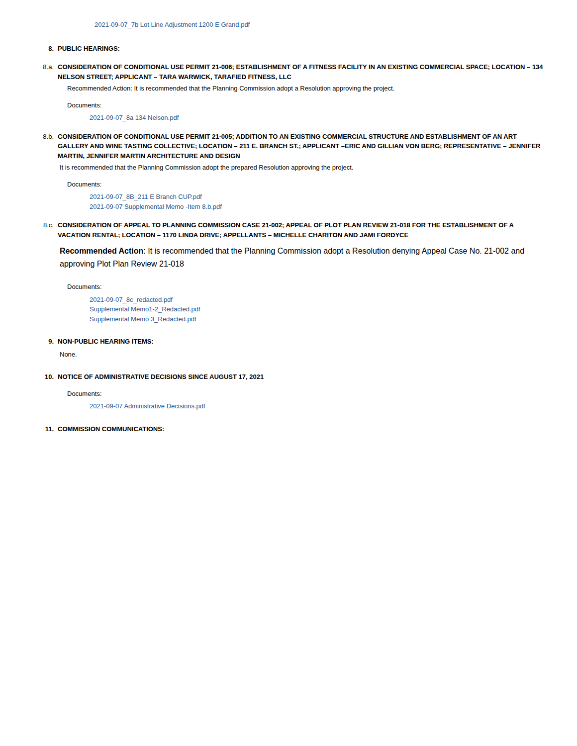2021-09-07_7b Lot Line Adjustment 1200 E Grand.pdf
8.
PUBLIC HEARINGS:
8.a.
CONSIDERATION OF CONDITIONAL USE PERMIT 21-006; ESTABLISHMENT OF A FITNESS FACILITY IN AN EXISTING COMMERCIAL SPACE; LOCATION – 134 NELSON STREET; APPLICANT – TARA WARWICK, TARAFIED FITNESS, LLC
Recommended Action: It is recommended that the Planning Commission adopt a Resolution approving the project.
Documents:
2021-09-07_8a 134 Nelson.pdf
8.b.
CONSIDERATION OF CONDITIONAL USE PERMIT 21-005; ADDITION TO AN EXISTING COMMERCIAL STRUCTURE AND ESTABLISHMENT OF AN ART GALLERY AND WINE TASTING COLLECTIVE; LOCATION – 211 E. BRANCH ST.; APPLICANT –ERIC AND GILLIAN VON BERG; REPRESENTATIVE – JENNIFER MARTIN, JENNIFER MARTIN ARCHITECTURE AND DESIGN
It is recommended that the Planning Commission adopt the prepared Resolution approving the project.
Documents:
2021-09-07_8B_211 E Branch CUP.pdf 2021-09-07 Supplemental Memo -Item 8.b.pdf
8.c.
CONSIDERATION OF APPEAL TO PLANNING COMMISSION CASE 21-002; APPEAL OF PLOT PLAN REVIEW 21-018 FOR THE ESTABLISHMENT OF A VACATION RENTAL; LOCATION – 1170 LINDA DRIVE; APPELLANTS – MICHELLE CHARITON AND JAMI FORDYCE
Recommended Action: It is recommended that the Planning Commission adopt a Resolution denying Appeal Case No. 21-002 and approving Plot Plan Review 21-018
Documents:
2021-09-07_8c_redacted.pdf Supplemental Memo1-2_Redacted.pdf Supplemental Memo 3_Redacted.pdf
9.
NON-PUBLIC HEARING ITEMS:
None.
10.
NOTICE OF ADMINISTRATIVE DECISIONS SINCE AUGUST 17, 2021
Documents:
2021-09-07 Administrative Decisions.pdf
11.
COMMISSION COMMUNICATIONS: